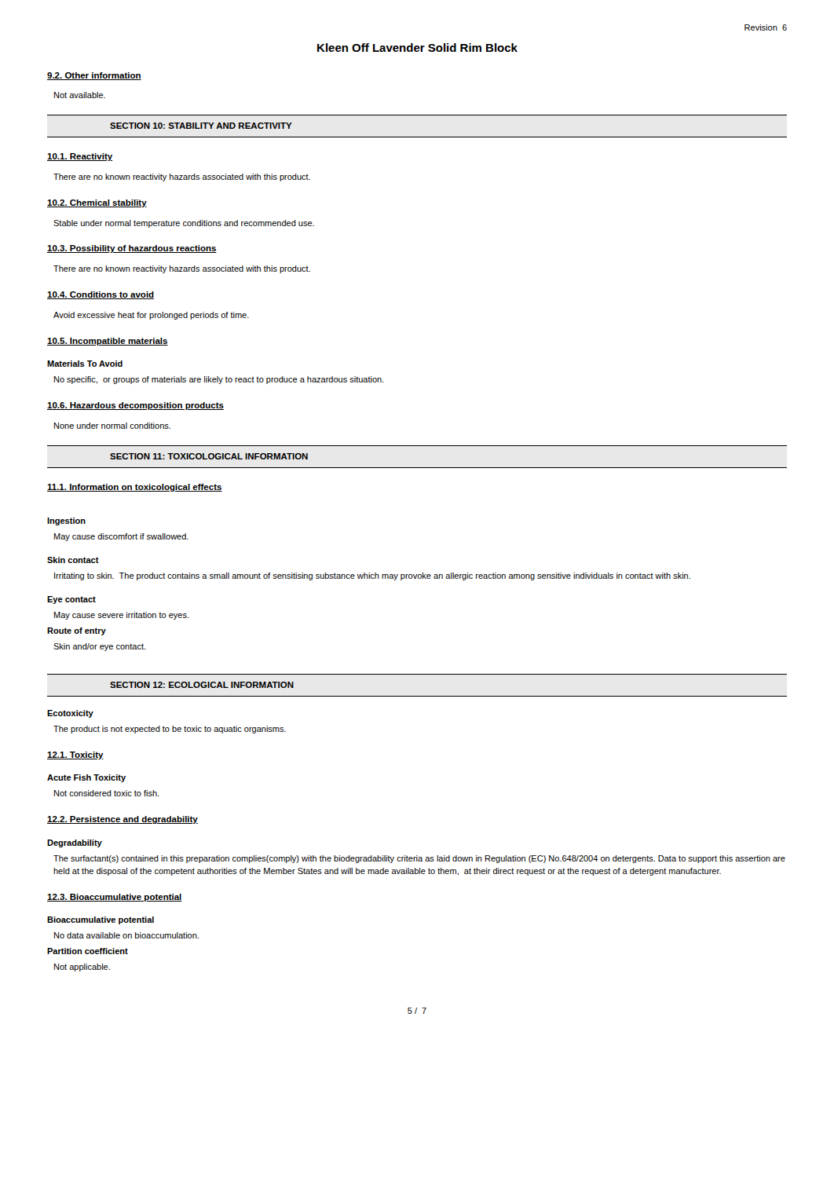Revision 6
Kleen Off Lavender Solid Rim Block
9.2. Other information
Not available.
SECTION 10: STABILITY AND REACTIVITY
10.1. Reactivity
There are no known reactivity hazards associated with this product.
10.2. Chemical stability
Stable under normal temperature conditions and recommended use.
10.3. Possibility of hazardous reactions
There are no known reactivity hazards associated with this product.
10.4. Conditions to avoid
Avoid excessive heat for prolonged periods of time.
10.5. Incompatible materials
Materials To Avoid
No specific, or groups of materials are likely to react to produce a hazardous situation.
10.6. Hazardous decomposition products
None under normal conditions.
SECTION 11: TOXICOLOGICAL INFORMATION
11.1. Information on toxicological effects
Ingestion
May cause discomfort if swallowed.
Skin contact
Irritating to skin. The product contains a small amount of sensitising substance which may provoke an allergic reaction among sensitive individuals in contact with skin.
Eye contact
May cause severe irritation to eyes.
Route of entry
Skin and/or eye contact.
SECTION 12: ECOLOGICAL INFORMATION
Ecotoxicity
The product is not expected to be toxic to aquatic organisms.
12.1. Toxicity
Acute Fish Toxicity
Not considered toxic to fish.
12.2. Persistence and degradability
Degradability
The surfactant(s) contained in this preparation complies(comply) with the biodegradability criteria as laid down in Regulation (EC) No.648/2004 on detergents. Data to support this assertion are held at the disposal of the competent authorities of the Member States and will be made available to them, at their direct request or at the request of a detergent manufacturer.
12.3. Bioaccumulative potential
Bioaccumulative potential
No data available on bioaccumulation.
Partition coefficient
Not applicable.
5 / 7